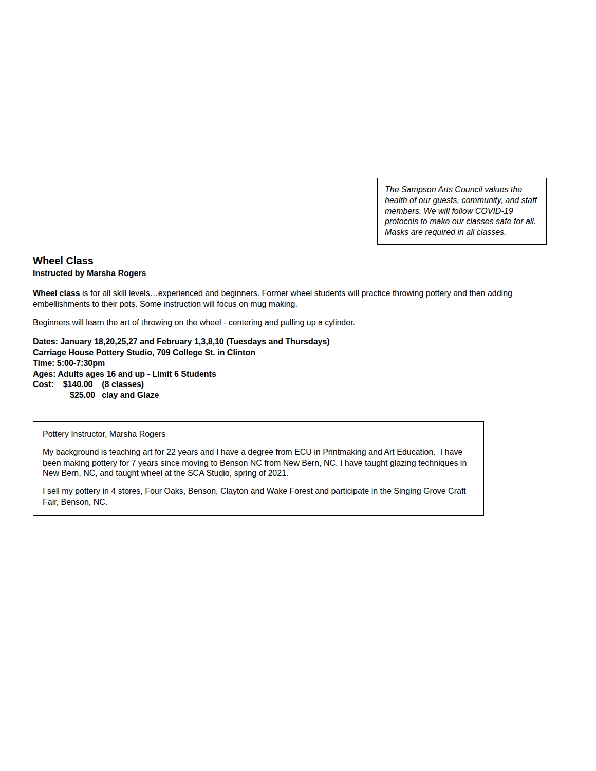The Sampson Arts Council values the health of our guests, community, and staff members. We will follow COVID-19 protocols to make our classes safe for all. Masks are required in all classes.
Wheel Class
Instructed by Marsha Rogers
Wheel class is for all skill levels…experienced and beginners. Former wheel students will practice throwing pottery and then adding embellishments to their pots. Some instruction will focus on mug making.
Beginners will learn the art of throwing on the wheel - centering and pulling up a cylinder.
Dates: January 18,20,25,27 and February 1,3,8,10 (Tuesdays and Thursdays)
Carriage House Pottery Studio, 709 College St. in Clinton
Time: 5:00-7:30pm
Ages: Adults ages 16 and up - Limit 6 Students
Cost: $140.00 (8 classes)
$25.00 clay and Glaze
Pottery Instructor, Marsha Rogers
My background is teaching art for 22 years and I have a degree from ECU in Printmaking and Art Education. I have been making pottery for 7 years since moving to Benson NC from New Bern, NC. I have taught glazing techniques in New Bern, NC, and taught wheel at the SCA Studio, spring of 2021.
I sell my pottery in 4 stores, Four Oaks, Benson, Clayton and Wake Forest and participate in the Singing Grove Craft Fair, Benson, NC.